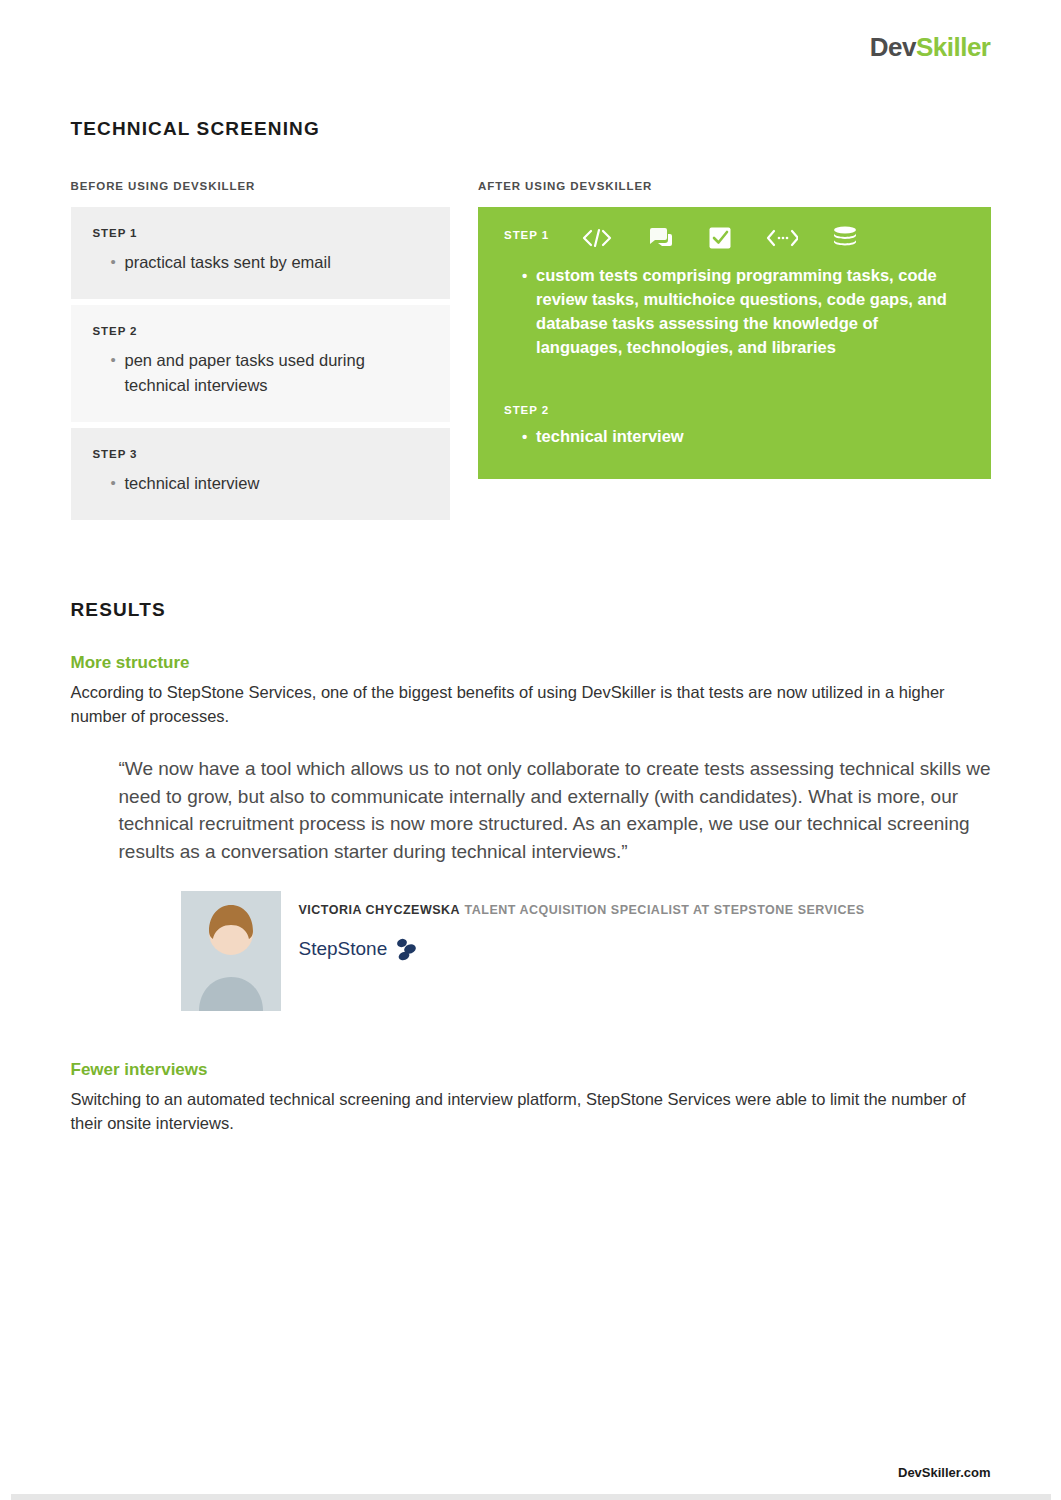Dev Skiller
TECHNICAL SCREENING
BEFORE USING DEVSKILLER
STEP 1
practical tasks sent by email
STEP 2
pen and paper tasks used during technical interviews
STEP 3
technical interview
AFTER USING DEVSKILLER
STEP 1
custom tests comprising programming tasks, code review tasks, multichoice questions, code gaps, and database tasks assessing the knowledge of languages, technologies, and libraries
STEP 2
technical interview
RESULTS
More structure
According to StepStone Services, one of the biggest benefits of using DevSkiller is that tests are now utilized in a higher number of processes.
“We now have a tool which allows us to not only collaborate to create tests assessing technical skills we need to grow, but also to communicate internally and externally (with candidates). What is more, our technical recruitment process is now more structured. As an example, we use our technical screening results as a conversation starter during technical interviews.”
VICTORIA CHYCZEWSKA TALENT ACQUISITION SPECIALIST AT STEPSTONE SERVICES
StepStone
Fewer interviews
Switching to an automated technical screening and interview platform, StepStone Services were able to limit the number of their onsite interviews.
DevSkiller.com